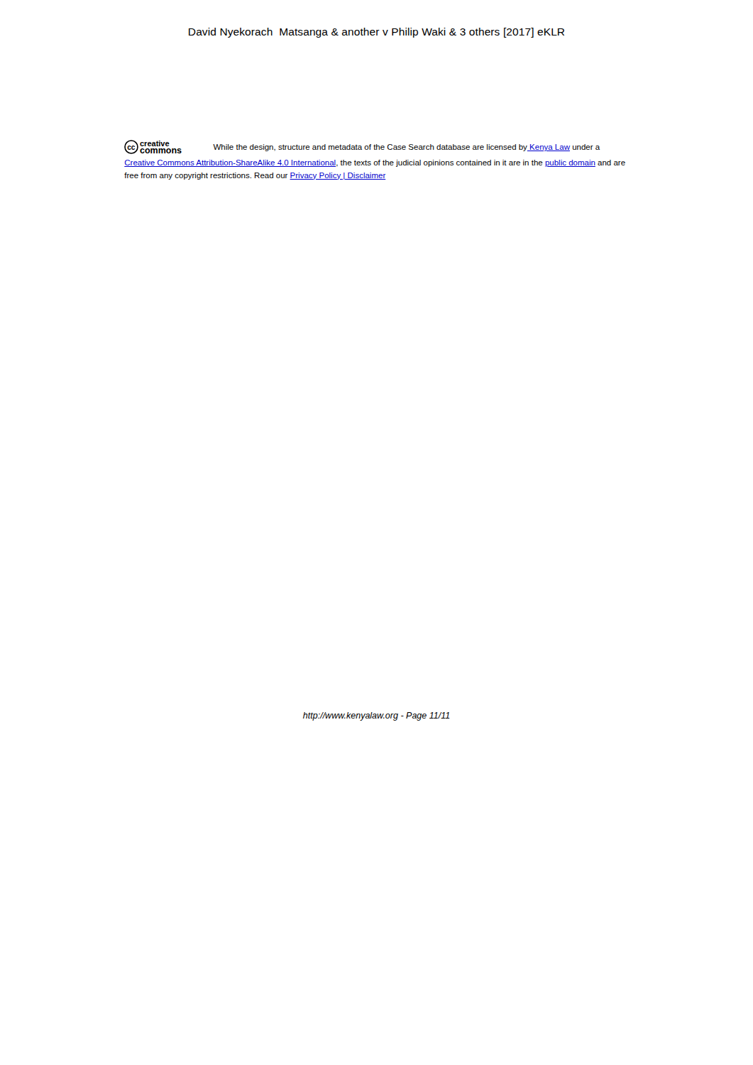David Nyekorach Matsanga & another v Philip Waki & 3 others [2017] eKLR
cc creative commons While the design, structure and metadata of the Case Search database are licensed by Kenya Law under a Creative Commons Attribution-ShareAlike 4.0 International, the texts of the judicial opinions contained in it are in the public domain and are free from any copyright restrictions. Read our Privacy Policy | Disclaimer
http://www.kenyalaw.org - Page 11/11